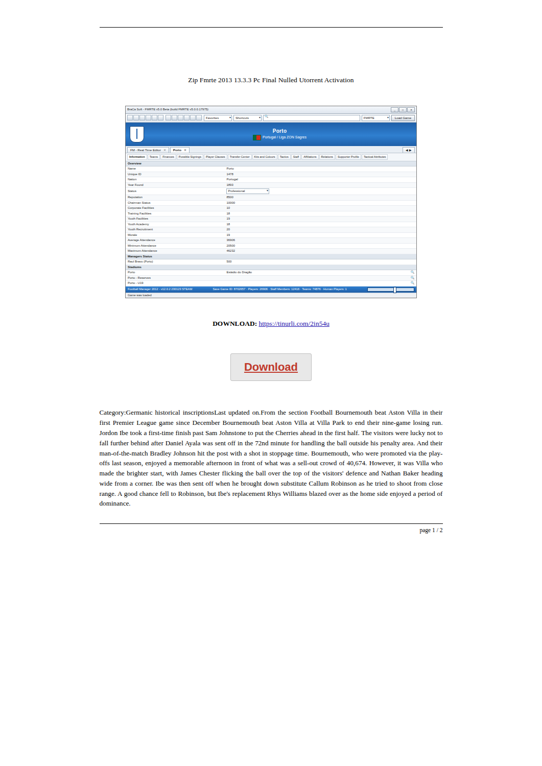Zip Fmrte 2013 13.3.3 Pc Final Nulled Utorrent Activation
BraCa Soft - FMRTE v5.0 Beta (build FMRTE v5.0.0.17975)
_□✕
Favorites
Shortcuts
FMRTE
Load Game
Porto
Portugal / Liga ZON Sagres
FM - Real Time Editor ✕
Porto ✕
◀ ▶
Information Teams Finances Possible Signings Player Clauses Transfer Center Kits and Colours Tactics Staff Affiliations Relations Supporter Profile Tactical Attributes
Overview
| Name | Porto |
| Unique ID | 1478 |
| Nation | Portugal |
| Year Found | 1893 |
| Status | Professional |
| Reputation | 8500 |
| Chairman Status | 10000 |
| Corporate Facilities | 10 |
| Training Facilities | 18 |
| Youth Facilities | 19 |
| Youth Academy | 18 |
| Youth Recruitment | 20 |
| Morale | 19 |
| Average Attendance | 36906 |
| Minimum Attendance | 20500 |
| Maximum Attendance | 46232 |
Managers Status
| Raul Bravo (Porto) | 500 |
Stadiums
| Porto | Estádio do Dragão 🔍 |
| Porto - Reserves | 🔍 |
| Porto - U19 | 🔍 |
Football Manager 2012 - v12.0.2 230123 STEAM
Save Game ID: 8702657 · Players: 26906 · Staff Members: 12416 · Teams: 74876 · Human Players: 1
Game was loaded
DOWNLOAD: https://tinurli.com/2in54u
Download
Category:Germanic historical inscriptionsLast updated on.From the section Football Bournemouth beat Aston Villa in their first Premier League game since December Bournemouth beat Aston Villa at Villa Park to end their nine-game losing run. Jordon Ibe took a first-time finish past Sam Johnstone to put the Cherries ahead in the first half. The visitors were lucky not to fall further behind after Daniel Ayala was sent off in the 72nd minute for handling the ball outside his penalty area. And their man-of-the-match Bradley Johnson hit the post with a shot in stoppage time. Bournemouth, who were promoted via the play-offs last season, enjoyed a memorable afternoon in front of what was a sell-out crowd of 40,674. However, it was Villa who made the brighter start, with James Chester flicking the ball over the top of the visitors' defence and Nathan Baker heading wide from a corner. Ibe was then sent off when he brought down substitute Callum Robinson as he tried to shoot from close range. A good chance fell to Robinson, but Ibe's replacement Rhys Williams blazed over as the home side enjoyed a period of dominance.
page 1 / 2